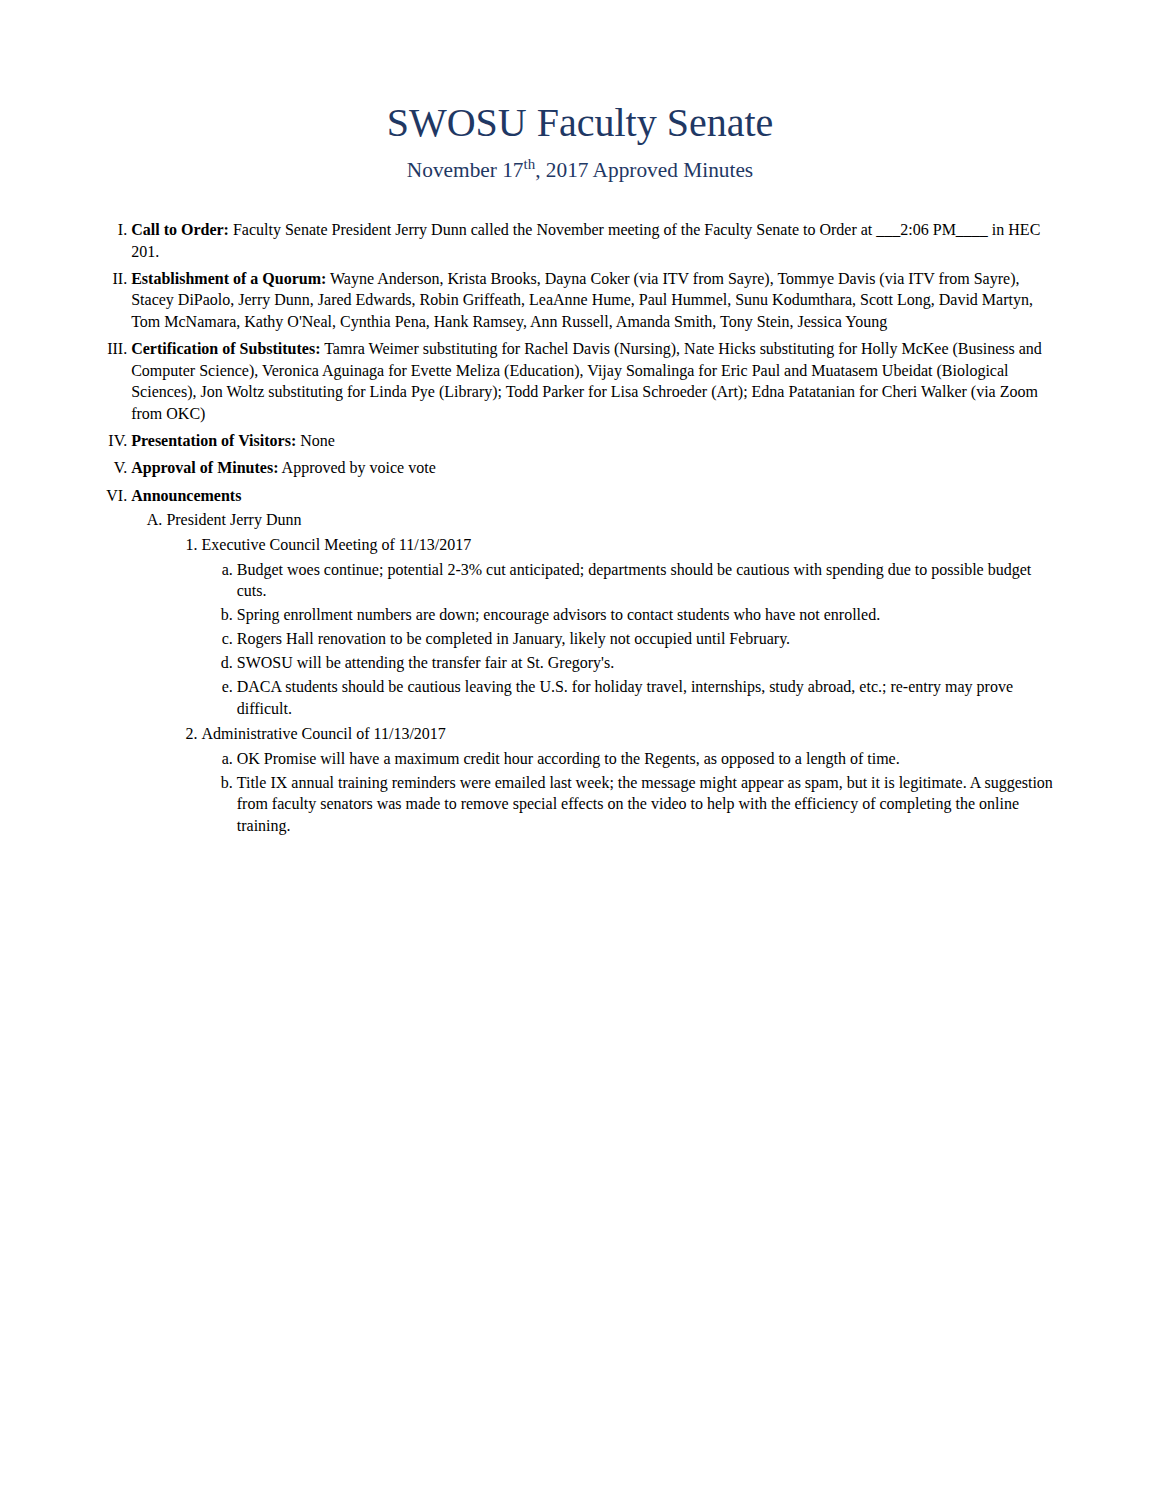SWOSU Faculty Senate
November 17th, 2017 Approved Minutes
Call to Order: Faculty Senate President Jerry Dunn called the November meeting of the Faculty Senate to Order at ___2:06 PM____ in HEC 201.
Establishment of a Quorum: Wayne Anderson, Krista Brooks, Dayna Coker (via ITV from Sayre), Tommye Davis (via ITV from Sayre), Stacey DiPaolo, Jerry Dunn, Jared Edwards, Robin Griffeath, LeaAnne Hume, Paul Hummel, Sunu Kodumthara, Scott Long, David Martyn, Tom McNamara, Kathy O'Neal, Cynthia Pena, Hank Ramsey, Ann Russell, Amanda Smith, Tony Stein, Jessica Young
Certification of Substitutes: Tamra Weimer substituting for Rachel Davis (Nursing), Nate Hicks substituting for Holly McKee (Business and Computer Science), Veronica Aguinaga for Evette Meliza (Education), Vijay Somalinga for Eric Paul and Muatasem Ubeidat (Biological Sciences), Jon Woltz substituting for Linda Pye (Library); Todd Parker for Lisa Schroeder (Art); Edna Patatanian for Cheri Walker (via Zoom from OKC)
Presentation of Visitors: None
Approval of Minutes: Approved by voice vote
Announcements
President Jerry Dunn
Executive Council Meeting of 11/13/2017
Budget woes continue; potential 2-3% cut anticipated; departments should be cautious with spending due to possible budget cuts.
Spring enrollment numbers are down; encourage advisors to contact students who have not enrolled.
Rogers Hall renovation to be completed in January, likely not occupied until February.
SWOSU will be attending the transfer fair at St. Gregory's.
DACA students should be cautious leaving the U.S. for holiday travel, internships, study abroad, etc.; re-entry may prove difficult.
Administrative Council of 11/13/2017
OK Promise will have a maximum credit hour according to the Regents, as opposed to a length of time.
Title IX annual training reminders were emailed last week; the message might appear as spam, but it is legitimate. A suggestion from faculty senators was made to remove special effects on the video to help with the efficiency of completing the online training.